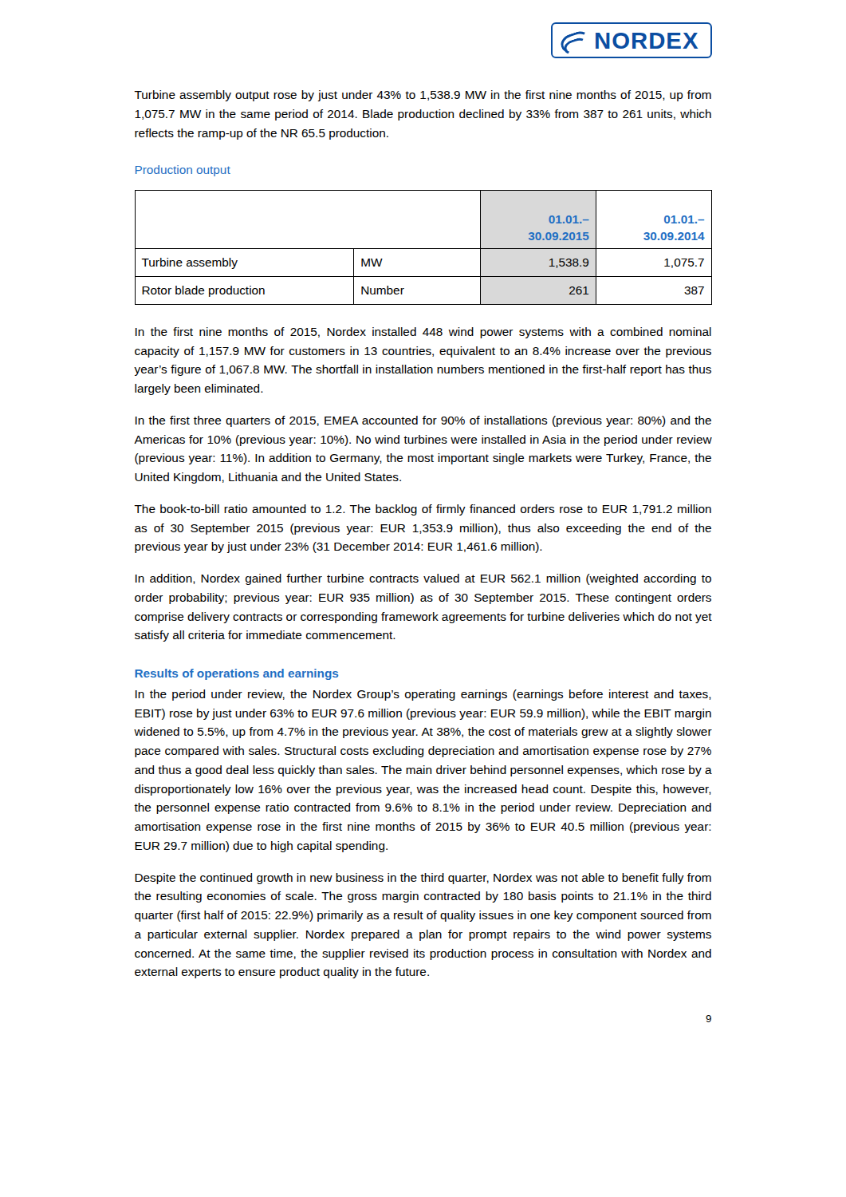NORDEX
Turbine assembly output rose by just under 43% to 1,538.9 MW in the first nine months of 2015, up from 1,075.7 MW in the same period of 2014. Blade production declined by 33% from 387 to 261 units, which reflects the ramp-up of the NR 65.5 production.
Production output
| | 01.01.– 30.09.2015 | 01.01.– 30.09.2014 |
| --- | --- | --- |
| Turbine assembly | MW | 1,538.9 | 1,075.7 |
| Rotor blade production | Number | 261 | 387 |
In the first nine months of 2015, Nordex installed 448 wind power systems with a combined nominal capacity of 1,157.9 MW for customers in 13 countries, equivalent to an 8.4% increase over the previous year’s figure of 1,067.8 MW. The shortfall in installation numbers mentioned in the first-half report has thus largely been eliminated.
In the first three quarters of 2015, EMEA accounted for 90% of installations (previous year: 80%) and the Americas for 10% (previous year: 10%). No wind turbines were installed in Asia in the period under review (previous year: 11%). In addition to Germany, the most important single markets were Turkey, France, the United Kingdom, Lithuania and the United States.
The book-to-bill ratio amounted to 1.2. The backlog of firmly financed orders rose to EUR 1,791.2 million as of 30 September 2015 (previous year: EUR 1,353.9 million), thus also exceeding the end of the previous year by just under 23% (31 December 2014: EUR 1,461.6 million).
In addition, Nordex gained further turbine contracts valued at EUR 562.1 million (weighted according to order probability; previous year: EUR 935 million) as of 30 September 2015. These contingent orders comprise delivery contracts or corresponding framework agreements for turbine deliveries which do not yet satisfy all criteria for immediate commencement.
Results of operations and earnings
In the period under review, the Nordex Group’s operating earnings (earnings before interest and taxes, EBIT) rose by just under 63% to EUR 97.6 million (previous year: EUR 59.9 million), while the EBIT margin widened to 5.5%, up from 4.7% in the previous year. At 38%, the cost of materials grew at a slightly slower pace compared with sales. Structural costs excluding depreciation and amortisation expense rose by 27% and thus a good deal less quickly than sales. The main driver behind personnel expenses, which rose by a disproportionately low 16% over the previous year, was the increased head count. Despite this, however, the personnel expense ratio contracted from 9.6% to 8.1% in the period under review. Depreciation and amortisation expense rose in the first nine months of 2015 by 36% to EUR 40.5 million (previous year: EUR 29.7 million) due to high capital spending.
Despite the continued growth in new business in the third quarter, Nordex was not able to benefit fully from the resulting economies of scale. The gross margin contracted by 180 basis points to 21.1% in the third quarter (first half of 2015: 22.9%) primarily as a result of quality issues in one key component sourced from a particular external supplier. Nordex prepared a plan for prompt repairs to the wind power systems concerned. At the same time, the supplier revised its production process in consultation with Nordex and external experts to ensure product quality in the future.
9